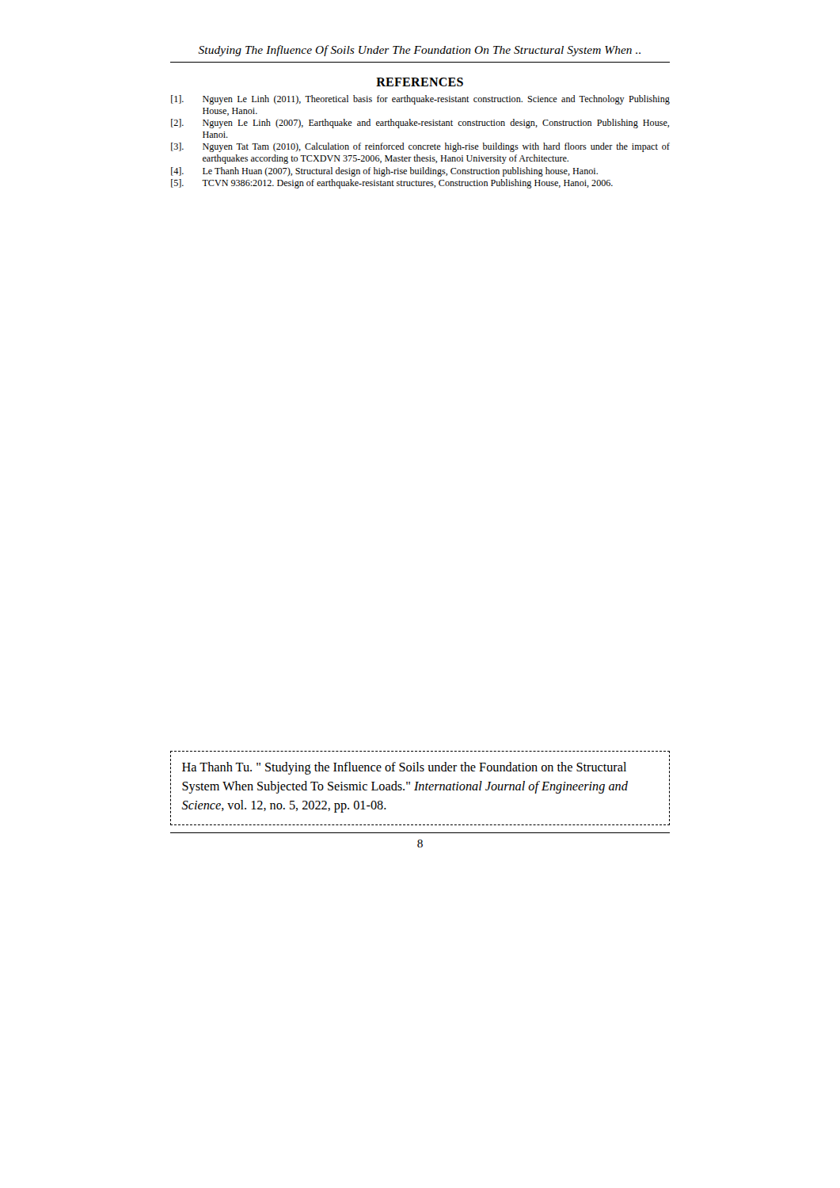Studying The Influence Of Soils Under The Foundation On The Structural System When ..
REFERENCES
| [1]. | Nguyen Le Linh (2011), Theoretical basis for earthquake-resistant construction. Science and Technology Publishing House, Hanoi. |
| [2]. | Nguyen Le Linh (2007), Earthquake and earthquake-resistant construction design, Construction Publishing House, Hanoi. |
| [3]. | Nguyen Tat Tam (2010), Calculation of reinforced concrete high-rise buildings with hard floors under the impact of earthquakes according to TCXDVN 375-2006, Master thesis, Hanoi University of Architecture. |
| [4]. | Le Thanh Huan (2007), Structural design of high-rise buildings, Construction publishing house, Hanoi. |
| [5]. | TCVN 9386:2012. Design of earthquake-resistant structures, Construction Publishing House, Hanoi, 2006. |
Ha Thanh Tu. " Studying the Influence of Soils under the Foundation on the Structural System When Subjected To Seismic Loads." International Journal of Engineering and Science, vol. 12, no. 5, 2022, pp. 01-08.
8